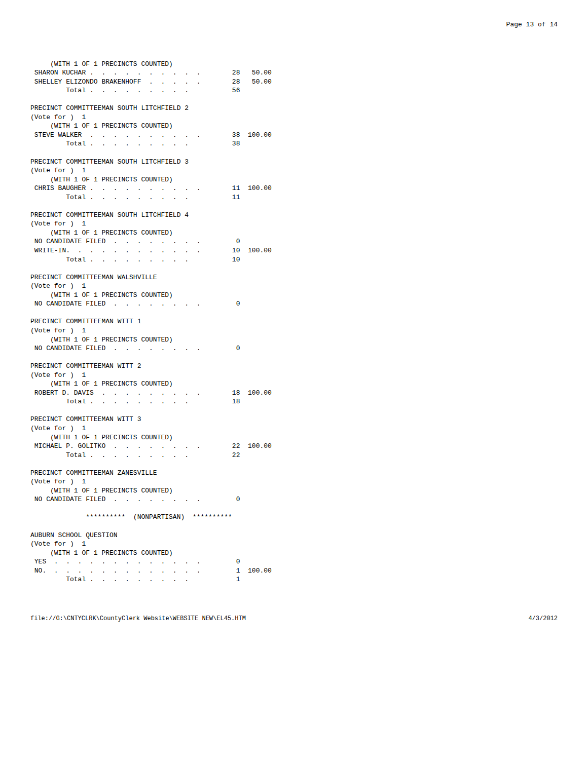Page 13 of 14
     (WITH 1 OF 1 PRECINCTS COUNTED)
 SHARON KUCHAR .  .  .  .  .  .  .  .  .  .        28   50.00
 SHELLEY ELIZONDO BRAKENHOFF  .  .  .  .  .        28   50.00
         Total .  .  .  .  .  .  .  .  .           56

PRECINCT COMMITTEEMAN SOUTH LITCHFIELD 2
(Vote for )  1
     (WITH 1 OF 1 PRECINCTS COUNTED)
 STEVE WALKER  .  .  .  .  .  .  .  .  .  .        38  100.00
         Total .  .  .  .  .  .  .  .  .           38

PRECINCT COMMITTEEMAN SOUTH LITCHFIELD 3
(Vote for )  1
     (WITH 1 OF 1 PRECINCTS COUNTED)
 CHRIS BAUGHER .  .  .  .  .  .  .  .  .  .        11  100.00
         Total .  .  .  .  .  .  .  .  .           11

PRECINCT COMMITTEEMAN SOUTH LITCHFIELD 4
(Vote for )  1
     (WITH 1 OF 1 PRECINCTS COUNTED)
 NO CANDIDATE FILED  .  .  .  .  .  .  .  .         0
 WRITE-IN.  .  .  .  .  .  .  .  .  .  .  .        10  100.00
         Total .  .  .  .  .  .  .  .  .           10

PRECINCT COMMITTEEMAN WALSHVILLE
(Vote for )  1
     (WITH 1 OF 1 PRECINCTS COUNTED)
 NO CANDIDATE FILED  .  .  .  .  .  .  .  .         0

PRECINCT COMMITTEEMAN WITT 1
(Vote for )  1
     (WITH 1 OF 1 PRECINCTS COUNTED)
 NO CANDIDATE FILED  .  .  .  .  .  .  .  .         0

PRECINCT COMMITTEEMAN WITT 2
(Vote for )  1
     (WITH 1 OF 1 PRECINCTS COUNTED)
 ROBERT D. DAVIS  .  .  .  .  .  .  .  .  .        18  100.00
         Total .  .  .  .  .  .  .  .  .           18

PRECINCT COMMITTEEMAN WITT 3
(Vote for )  1
     (WITH 1 OF 1 PRECINCTS COUNTED)
 MICHAEL P. GOLITKO  .  .  .  .  .  .  .  .        22  100.00
         Total .  .  .  .  .  .  .  .  .           22

PRECINCT COMMITTEEMAN ZANESVILLE
(Vote for )  1
     (WITH 1 OF 1 PRECINCTS COUNTED)
 NO CANDIDATE FILED  .  .  .  .  .  .  .  .         0

              **********  (NONPARTISAN)  **********

AUBURN SCHOOL QUESTION
(Vote for )  1
     (WITH 1 OF 1 PRECINCTS COUNTED)
 YES  .  .  .  .  .  .  .  .  .  .  .  .  .         0
 NO.  .  .  .  .  .  .  .  .  .  .  .  .  .         1  100.00
         Total .  .  .  .  .  .  .  .  .            1
file://G:\CNTYCLRK\CountyClerk Website\WEBSITE NEW\EL45.HTM 4/3/2012